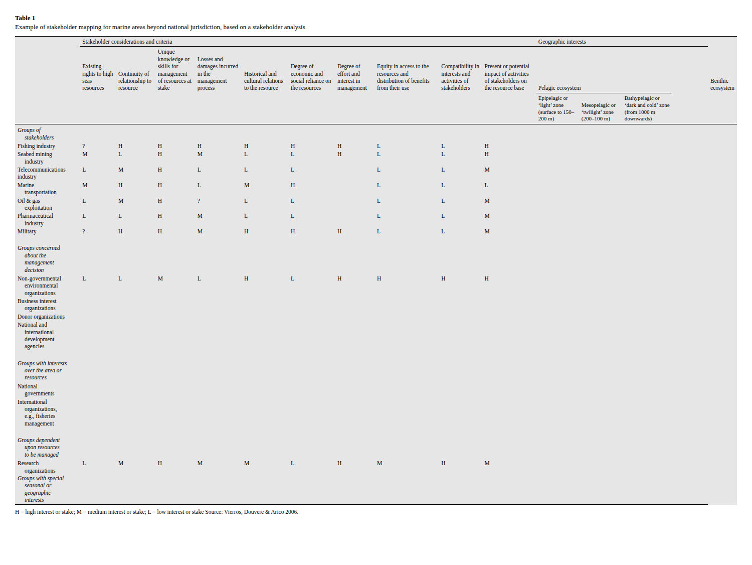Table 1
Example of stakeholder mapping for marine areas beyond national jurisdiction, based on a stakeholder analysis
| | Stakeholder considerations and criteria | Geographic interests | |
| --- | --- | --- | --- |
| | Existing rights to high seas resources | Continuity of relationship to resource | Unique knowledge or skills for management of resources at stake | Losses and damages incurred in the management process | Historical and cultural relations to the resource | Degree of economic and social reliance on the resources | Degree of effort and interest in management | Equity in access to the resources and distribution of benefits from their use | Compatibility in interests and activities of stakeholders | Present or potential impact of activities of stakeholders on the resource base | Pelagic ecosystem | | Benthic ecosystem |
| | | | | | | | | | | | Epipelagic or ‘light’ zone (surface to 150–200 m) | Mesopelagic or ‘twilight’ zone (200–100 m) | Bathypelagic or ‘dark and cold’ zone (from 1000 m downwards) | | |
| Groups of stakeholders | |
| Fishing industry | ? | H | H | H | H | H | H | L | L | H | | | | | |
| Seabed mining industry | M | L | H | M | L | L | H | L | L | H | | | | | |
| Telecommunications industry | L | M | H | L | L | L | | L | L | M | | | | | |
| Marine transportation | M | H | H | L | M | H | | L | L | L | | | | | |
| Oil & gas exploitation | L | M | H | ? | L | L | | L | L | M | | | | | |
| Pharmaceutical industry | L | L | H | M | L | L | | L | L | M | | | | | |
| Military | ? | H | H | M | H | H | H | L | L | M | | | | | |
| Groups concerned about the management decision | |
| Non-governmental environmental organizations | L | L | M | L | H | L | H | H | H | H | | | | | |
| Business interest organizations | |
| Donor organizations | |
| National and international development agencies | |
| Groups with interests over the area or resources | |
| National governments | |
| International organizations, e.g., fisheries management | |
| Groups dependent upon resources to be managed | |
| Research organizations | L | M | H | M | M | L | H | M | H | M | | | | | |
| Groups with special seasonal or geographic interests | |
H = high interest or stake; M = medium interest or stake; L = low interest or stake Source: Vierros, Douvere & Arico 2006.